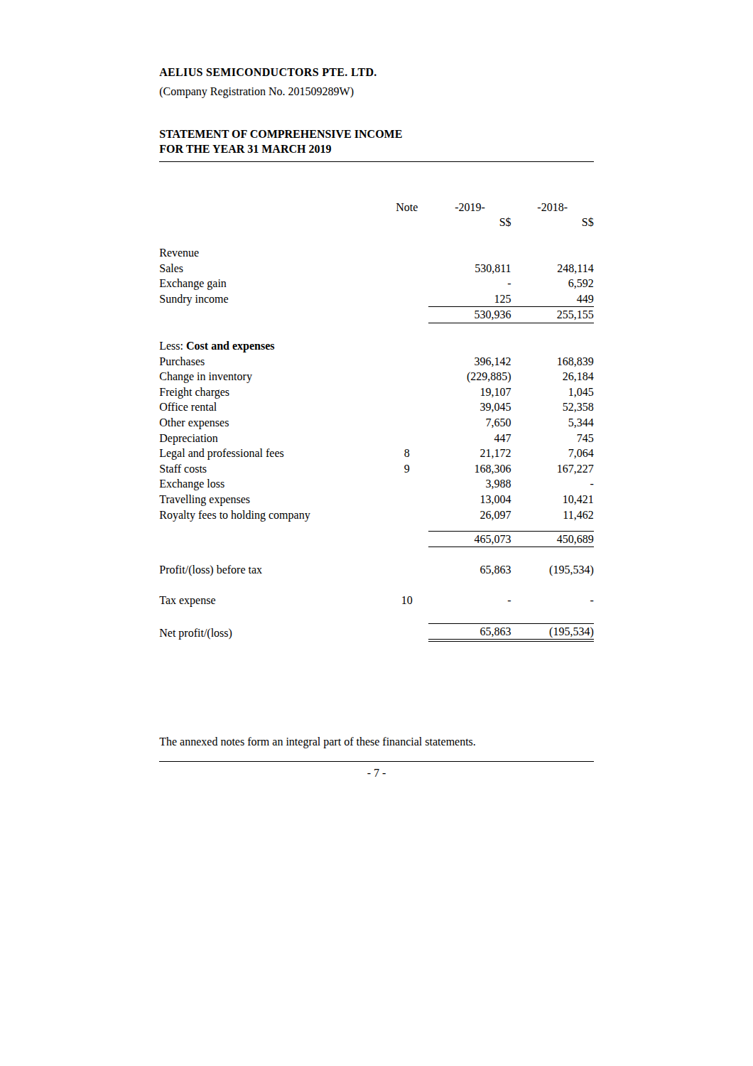AELIUS SEMICONDUCTORS PTE. LTD.
(Company Registration No. 201509289W)
STATEMENT OF COMPREHENSIVE INCOME
FOR THE YEAR 31 MARCH 2019
| | Note | -2019- | -2018- |
| --- | --- | --- | --- |
| | | S$ | S$ |
| Revenue | | | |
| Sales | | 530,811 | 248,114 |
| Exchange gain | | - | 6,592 |
| Sundry income | | 125 | 449 |
| | | 530,936 | 255,155 |
| Less: Cost and expenses | | | |
| Purchases | | 396,142 | 168,839 |
| Change in inventory | | (229,885) | 26,184 |
| Freight charges | | 19,107 | 1,045 |
| Office rental | | 39,045 | 52,358 |
| Other expenses | | 7,650 | 5,344 |
| Depreciation | | 447 | 745 |
| Legal and professional fees | 8 | 21,172 | 7,064 |
| Staff costs | 9 | 168,306 | 167,227 |
| Exchange loss | | 3,988 | - |
| Travelling expenses | | 13,004 | 10,421 |
| Royalty fees to holding company | | 26,097 | 11,462 |
| | | 465,073 | 450,689 |
| Profit/(loss) before tax | | 65,863 | (195,534) |
| Tax expense | 10 | - | - |
| Net profit/(loss) | | 65,863 | (195,534) |
The annexed notes form an integral part of these financial statements.
- 7 -